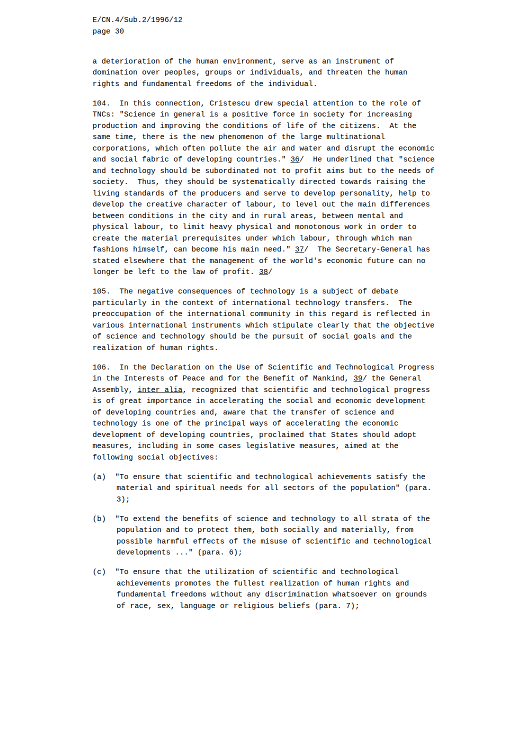E/CN.4/Sub.2/1996/12
page 30
a deterioration of the human environment, serve as an instrument of domination over peoples, groups or individuals, and threaten the human rights and fundamental freedoms of the individual.
104. In this connection, Cristescu drew special attention to the role of TNCs: "Science in general is a positive force in society for increasing production and improving the conditions of life of the citizens. At the same time, there is the new phenomenon of the large multinational corporations, which often pollute the air and water and disrupt the economic and social fabric of developing countries." 36/ He underlined that "science and technology should be subordinated not to profit aims but to the needs of society. Thus, they should be systematically directed towards raising the living standards of the producers and serve to develop personality, help to develop the creative character of labour, to level out the main differences between conditions in the city and in rural areas, between mental and physical labour, to limit heavy physical and monotonous work in order to create the material prerequisites under which labour, through which man fashions himself, can become his main need." 37/ The Secretary-General has stated elsewhere that the management of the world's economic future can no longer be left to the law of profit. 38/
105. The negative consequences of technology is a subject of debate particularly in the context of international technology transfers. The preoccupation of the international community in this regard is reflected in various international instruments which stipulate clearly that the objective of science and technology should be the pursuit of social goals and the realization of human rights.
106. In the Declaration on the Use of Scientific and Technological Progress in the Interests of Peace and for the Benefit of Mankind, 39/ the General Assembly, inter alia, recognized that scientific and technological progress is of great importance in accelerating the social and economic development of developing countries and, aware that the transfer of science and technology is one of the principal ways of accelerating the economic development of developing countries, proclaimed that States should adopt measures, including in some cases legislative measures, aimed at the following social objectives:
(a) "To ensure that scientific and technological achievements satisfy the material and spiritual needs for all sectors of the population" (para. 3);
(b) "To extend the benefits of science and technology to all strata of the population and to protect them, both socially and materially, from possible harmful effects of the misuse of scientific and technological developments ..." (para. 6);
(c) "To ensure that the utilization of scientific and technological achievements promotes the fullest realization of human rights and fundamental freedoms without any discrimination whatsoever on grounds of race, sex, language or religious beliefs (para. 7);